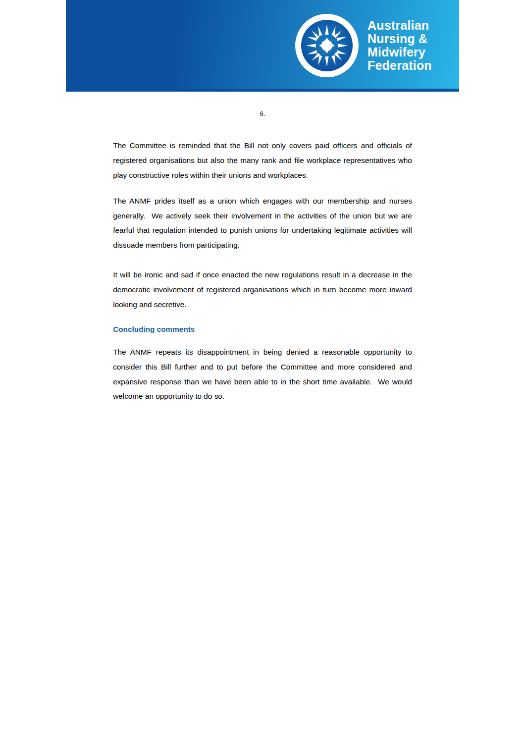Australian
Nursing &
Midwifery
Federation
6.
The Committee is reminded that the Bill not only covers paid officers and officials of registered organisations but also the many rank and file workplace representatives who play constructive roles within their unions and workplaces.
The ANMF prides itself as a union which engages with our membership and nurses generally. We actively seek their involvement in the activities of the union but we are fearful that regulation intended to punish unions for undertaking legitimate activities will dissuade members from participating.
It will be ironic and sad if once enacted the new regulations result in a decrease in the democratic involvement of registered organisations which in turn become more inward looking and secretive.
Concluding comments
The ANMF repeats its disappointment in being denied a reasonable opportunity to consider this Bill further and to put before the Committee and more considered and expansive response than we have been able to in the short time available. We would welcome an opportunity to do so.